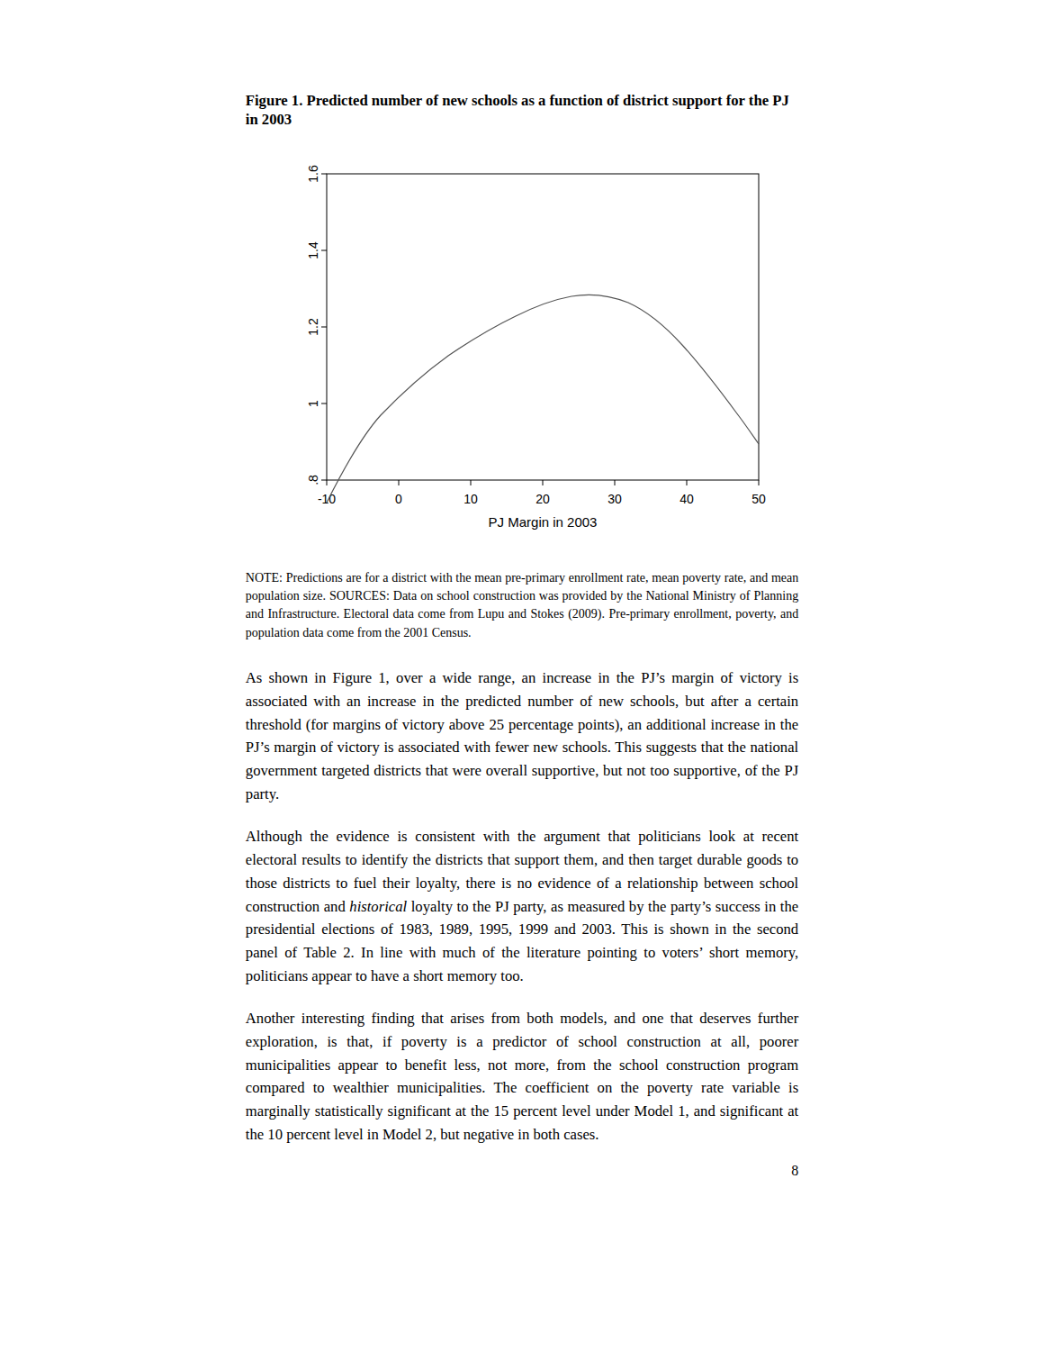Figure 1. Predicted number of new schools as a function of district support for the PJ in 2003
1.6 1.4 1.2 1 .8 -10 0 10 20 30 40 50 PJ Margin in 2003
NOTE: Predictions are for a district with the mean pre-primary enrollment rate, mean poverty rate, and mean population size. SOURCES: Data on school construction was provided by the National Ministry of Planning and Infrastructure. Electoral data come from Lupu and Stokes (2009). Pre-primary enrollment, poverty, and population data come from the 2001 Census.
As shown in Figure 1, over a wide range, an increase in the PJ’s margin of victory is associated with an increase in the predicted number of new schools, but after a certain threshold (for margins of victory above 25 percentage points), an additional increase in the PJ’s margin of victory is associated with fewer new schools. This suggests that the national government targeted districts that were overall supportive, but not too supportive, of the PJ party.
Although the evidence is consistent with the argument that politicians look at recent electoral results to identify the districts that support them, and then target durable goods to those districts to fuel their loyalty, there is no evidence of a relationship between school construction and historical loyalty to the PJ party, as measured by the party’s success in the presidential elections of 1983, 1989, 1995, 1999 and 2003. This is shown in the second panel of Table 2. In line with much of the literature pointing to voters’ short memory, politicians appear to have a short memory too.
Another interesting finding that arises from both models, and one that deserves further exploration, is that, if poverty is a predictor of school construction at all, poorer municipalities appear to benefit less, not more, from the school construction program compared to wealthier municipalities. The coefficient on the poverty rate variable is marginally statistically significant at the 15 percent level under Model 1, and significant at the 10 percent level in Model 2, but negative in both cases.
8